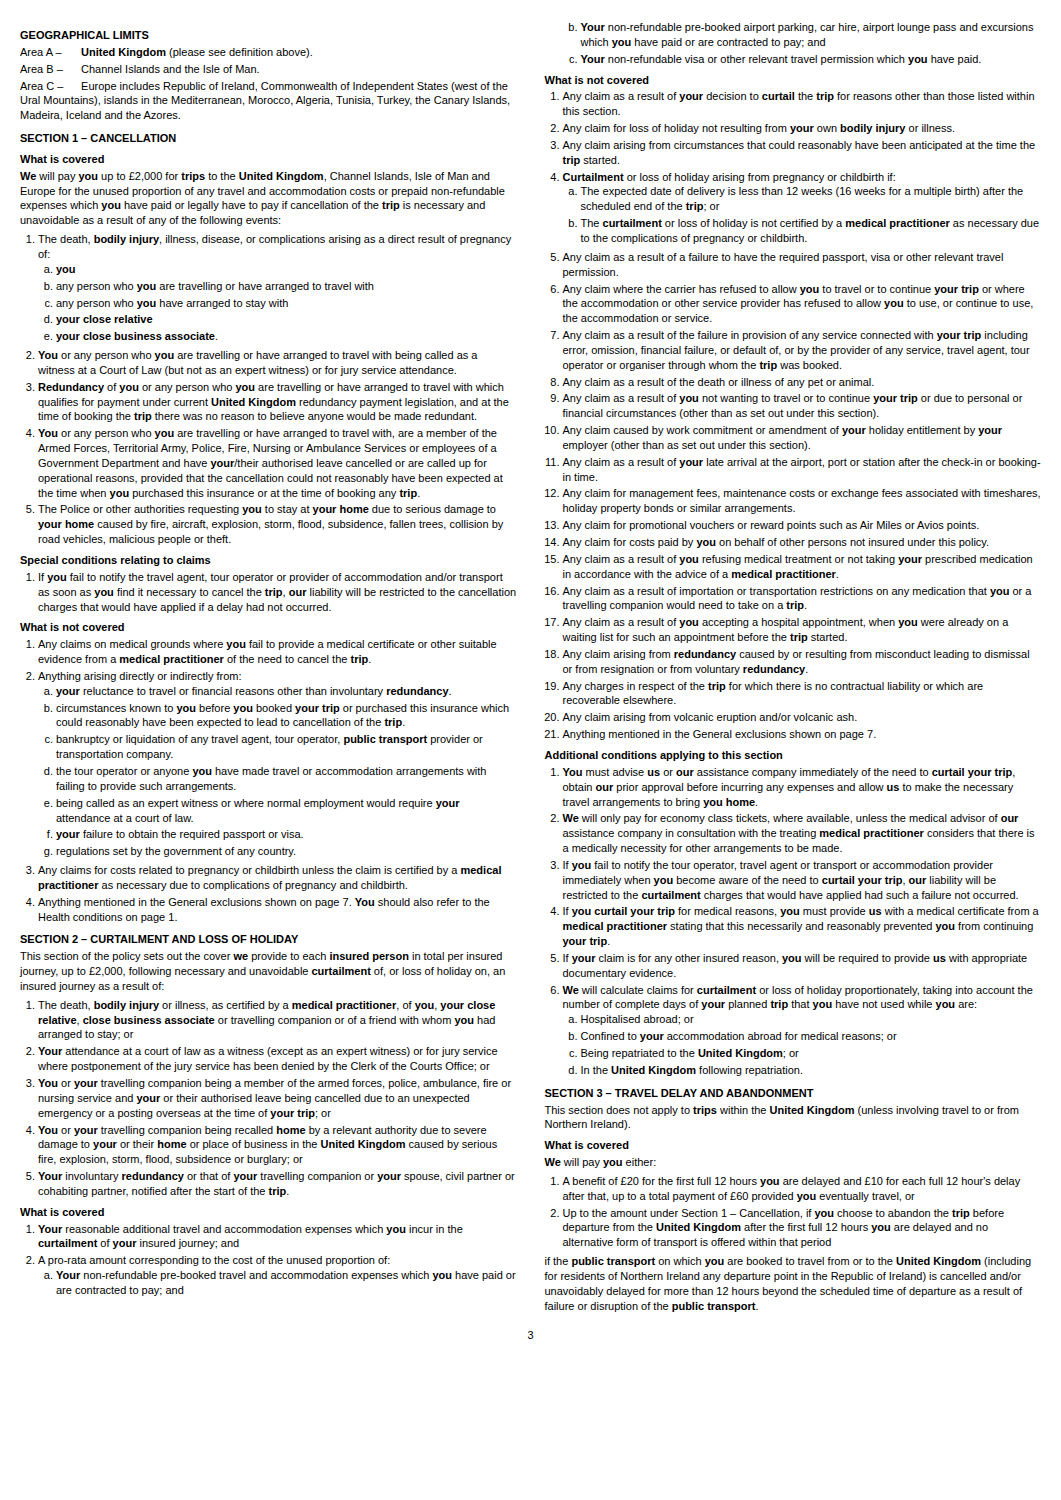Geographical Limits
Area A – United Kingdom (please see definition above).
Area B – Channel Islands and the Isle of Man.
Area C – Europe includes Republic of Ireland, Commonwealth of Independent States (west of the Ural Mountains), islands in the Mediterranean, Morocco, Algeria, Tunisia, Turkey, the Canary Islands, Madeira, Iceland and the Azores.
Section 1 – Cancellation
What is covered
We will pay you up to £2,000 for trips to the United Kingdom, Channel Islands, Isle of Man and Europe for the unused proportion of any travel and accommodation costs or prepaid non-refundable expenses which you have paid or legally have to pay if cancellation of the trip is necessary and unavoidable as a result of any of the following events:
The death, bodily injury, illness, disease, or complications arising as a direct result of pregnancy of:
you
any person who you are travelling or have arranged to travel with
any person who you have arranged to stay with
your close relative
your close business associate.
You or any person who you are travelling or have arranged to travel with being called as a witness at a Court of Law (but not as an expert witness) or for jury service attendance.
Redundancy of you or any person who you are travelling or have arranged to travel with which qualifies for payment under current United Kingdom redundancy payment legislation, and at the time of booking the trip there was no reason to believe anyone would be made redundant.
You or any person who you are travelling or have arranged to travel with, are a member of the Armed Forces, Territorial Army, Police, Fire, Nursing or Ambulance Services or employees of a Government Department and have your/their authorised leave cancelled or are called up for operational reasons, provided that the cancellation could not reasonably have been expected at the time when you purchased this insurance or at the time of booking any trip.
The Police or other authorities requesting you to stay at your home due to serious damage to your home caused by fire, aircraft, explosion, storm, flood, subsidence, fallen trees, collision by road vehicles, malicious people or theft.
Special conditions relating to claims
If you fail to notify the travel agent, tour operator or provider of accommodation and/or transport as soon as you find it necessary to cancel the trip, our liability will be restricted to the cancellation charges that would have applied if a delay had not occurred.
What is not covered
Any claims on medical grounds where you fail to provide a medical certificate or other suitable evidence from a medical practitioner of the need to cancel the trip.
Anything arising directly or indirectly from:
your reluctance to travel or financial reasons other than involuntary redundancy.
circumstances known to you before you booked your trip or purchased this insurance which could reasonably have been expected to lead to cancellation of the trip.
bankruptcy or liquidation of any travel agent, tour operator, public transport provider or transportation company.
the tour operator or anyone you have made travel or accommodation arrangements with failing to provide such arrangements.
being called as an expert witness or where normal employment would require your attendance at a court of law.
your failure to obtain the required passport or visa.
regulations set by the government of any country.
Any claims for costs related to pregnancy or childbirth unless the claim is certified by a medical practitioner as necessary due to complications of pregnancy and childbirth.
Anything mentioned in the General exclusions shown on page 7. You should also refer to the Health conditions on page 1.
Section 2 – Curtailment and Loss of Holiday
This section of the policy sets out the cover we provide to each insured person in total per insured journey, up to £2,000, following necessary and unavoidable curtailment of, or loss of holiday on, an insured journey as a result of:
The death, bodily injury or illness, as certified by a medical practitioner, of you, your close relative, close business associate or travelling companion or of a friend with whom you had arranged to stay; or
Your attendance at a court of law as a witness (except as an expert witness) or for jury service where postponement of the jury service has been denied by the Clerk of the Courts Office; or
You or your travelling companion being a member of the armed forces, police, ambulance, fire or nursing service and your or their authorised leave being cancelled due to an unexpected emergency or a posting overseas at the time of your trip; or
You or your travelling companion being recalled home by a relevant authority due to severe damage to your or their home or place of business in the United Kingdom caused by serious fire, explosion, storm, flood, subsidence or burglary; or
Your involuntary redundancy or that of your travelling companion or your spouse, civil partner or cohabiting partner, notified after the start of the trip.
What is covered
Your reasonable additional travel and accommodation expenses which you incur in the curtailment of your insured journey; and
A pro-rata amount corresponding to the cost of the unused proportion of:
Your non-refundable pre-booked travel and accommodation expenses which you have paid or are contracted to pay; and
Your non-refundable pre-booked airport parking, car hire, airport lounge pass and excursions which you have paid or are contracted to pay; and
Your non-refundable visa or other relevant travel permission which you have paid.
What is not covered
Any claim as a result of your decision to curtail the trip for reasons other than those listed within this section.
Any claim for loss of holiday not resulting from your own bodily injury or illness.
Any claim arising from circumstances that could reasonably have been anticipated at the time the trip started.
Curtailment or loss of holiday arising from pregnancy or childbirth if:
The expected date of delivery is less than 12 weeks (16 weeks for a multiple birth) after the scheduled end of the trip; or
The curtailment or loss of holiday is not certified by a medical practitioner as necessary due to the complications of pregnancy or childbirth.
Any claim as a result of a failure to have the required passport, visa or other relevant travel permission.
Any claim where the carrier has refused to allow you to travel or to continue your trip or where the accommodation or other service provider has refused to allow you to use, or continue to use, the accommodation or service.
Any claim as a result of the failure in provision of any service connected with your trip including error, omission, financial failure, or default of, or by the provider of any service, travel agent, tour operator or organiser through whom the trip was booked.
Any claim as a result of the death or illness of any pet or animal.
Any claim as a result of you not wanting to travel or to continue your trip or due to personal or financial circumstances (other than as set out under this section).
Any claim caused by work commitment or amendment of your holiday entitlement by your employer (other than as set out under this section).
Any claim as a result of your late arrival at the airport, port or station after the check-in or booking-in time.
Any claim for management fees, maintenance costs or exchange fees associated with timeshares, holiday property bonds or similar arrangements.
Any claim for promotional vouchers or reward points such as Air Miles or Avios points.
Any claim for costs paid by you on behalf of other persons not insured under this policy.
Any claim as a result of you refusing medical treatment or not taking your prescribed medication in accordance with the advice of a medical practitioner.
Any claim as a result of importation or transportation restrictions on any medication that you or a travelling companion would need to take on a trip.
Any claim as a result of you accepting a hospital appointment, when you were already on a waiting list for such an appointment before the trip started.
Any claim arising from redundancy caused by or resulting from misconduct leading to dismissal or from resignation or from voluntary redundancy.
Any charges in respect of the trip for which there is no contractual liability or which are recoverable elsewhere.
Any claim arising from volcanic eruption and/or volcanic ash.
Anything mentioned in the General exclusions shown on page 7.
Additional conditions applying to this section
You must advise us or our assistance company immediately of the need to curtail your trip, obtain our prior approval before incurring any expenses and allow us to make the necessary travel arrangements to bring you home.
We will only pay for economy class tickets, where available, unless the medical advisor of our assistance company in consultation with the treating medical practitioner considers that there is a medically necessity for other arrangements to be made.
If you fail to notify the tour operator, travel agent or transport or accommodation provider immediately when you become aware of the need to curtail your trip, our liability will be restricted to the curtailment charges that would have applied had such a failure not occurred.
If you curtail your trip for medical reasons, you must provide us with a medical certificate from a medical practitioner stating that this necessarily and reasonably prevented you from continuing your trip.
If your claim is for any other insured reason, you will be required to provide us with appropriate documentary evidence.
We will calculate claims for curtailment or loss of holiday proportionately, taking into account the number of complete days of your planned trip that you have not used while you are:
Hospitalised abroad; or
Confined to your accommodation abroad for medical reasons; or
Being repatriated to the United Kingdom; or
In the United Kingdom following repatriation.
Section 3 – Travel Delay and Abandonment
This section does not apply to trips within the United Kingdom (unless involving travel to or from Northern Ireland).
What is covered
We will pay you either:
A benefit of £20 for the first full 12 hours you are delayed and £10 for each full 12 hour's delay after that, up to a total payment of £60 provided you eventually travel, or
Up to the amount under Section 1 – Cancellation, if you choose to abandon the trip before departure from the United Kingdom after the first full 12 hours you are delayed and no alternative form of transport is offered within that period
if the public transport on which you are booked to travel from or to the United Kingdom (including for residents of Northern Ireland any departure point in the Republic of Ireland) is cancelled and/or unavoidably delayed for more than 12 hours beyond the scheduled time of departure as a result of failure or disruption of the public transport.
3